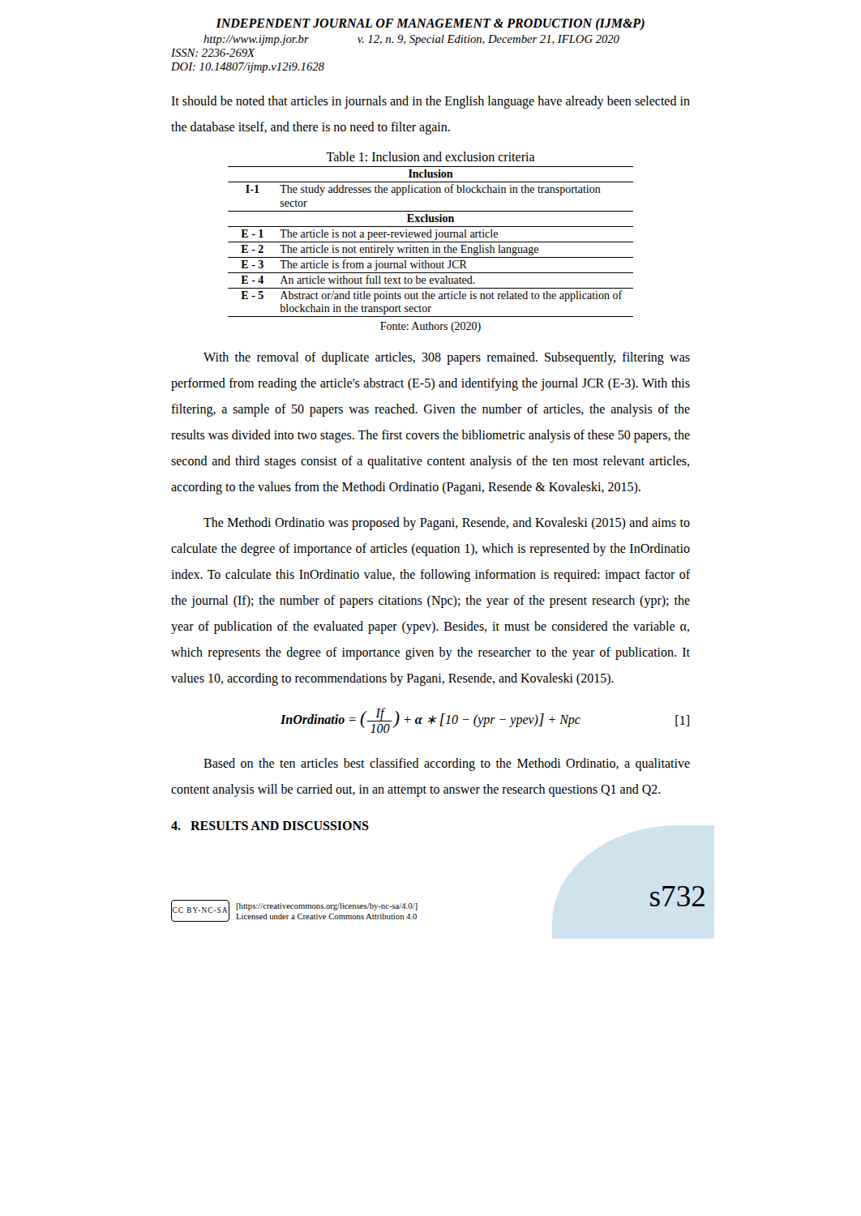INDEPENDENT JOURNAL OF MANAGEMENT & PRODUCTION (IJM&P)
http://www.ijmp.jor.br v. 12, n. 9, Special Edition, December 21, IFLOG 2020
ISSN: 2236-269X
DOI: 10.14807/ijmp.v12i9.1628
It should be noted that articles in journals and in the English language have already been selected in the database itself, and there is no need to filter again.
Table 1: Inclusion and exclusion criteria
| Inclusion |
| --- |
| I-1 | The study addresses the application of blockchain in the transportation sector |
| Exclusion |
| E - 1 | The article is not a peer-reviewed journal article |
| E - 2 | The article is not entirely written in the English language |
| E - 3 | The article is from a journal without JCR |
| E - 4 | An article without full text to be evaluated. |
| E - 5 | Abstract or/and title points out the article is not related to the application of blockchain in the transport sector |
Fonte: Authors (2020)
With the removal of duplicate articles, 308 papers remained. Subsequently, filtering was performed from reading the article's abstract (E-5) and identifying the journal JCR (E-3). With this filtering, a sample of 50 papers was reached. Given the number of articles, the analysis of the results was divided into two stages. The first covers the bibliometric analysis of these 50 papers, the second and third stages consist of a qualitative content analysis of the ten most relevant articles, according to the values from the Methodi Ordinatio (Pagani, Resende & Kovaleski, 2015).
The Methodi Ordinatio was proposed by Pagani, Resende, and Kovaleski (2015) and aims to calculate the degree of importance of articles (equation 1), which is represented by the InOrdinatio index. To calculate this InOrdinatio value, the following information is required: impact factor of the journal (If); the number of papers citations (Npc); the year of the present research (ypr); the year of publication of the evaluated paper (ypev). Besides, it must be considered the variable α, which represents the degree of importance given by the researcher to the year of publication. It values 10, according to recommendations by Pagani, Resende, and Kovaleski (2015).
InOrdinatio = (If 100) + α ∗ [10 − (ypr − ypev)] + Npc [1]
Based on the ten articles best classified according to the Methodi Ordinatio, a qualitative content analysis will be carried out, in an attempt to answer the research questions Q1 and Q2.
4. RESULTS AND DISCUSSIONS
s732
CC BY-NC-SA
[https://creativecommons.org/licenses/by-nc-sa/4.0/]
Licensed under a Creative Commons Attribution 4.0